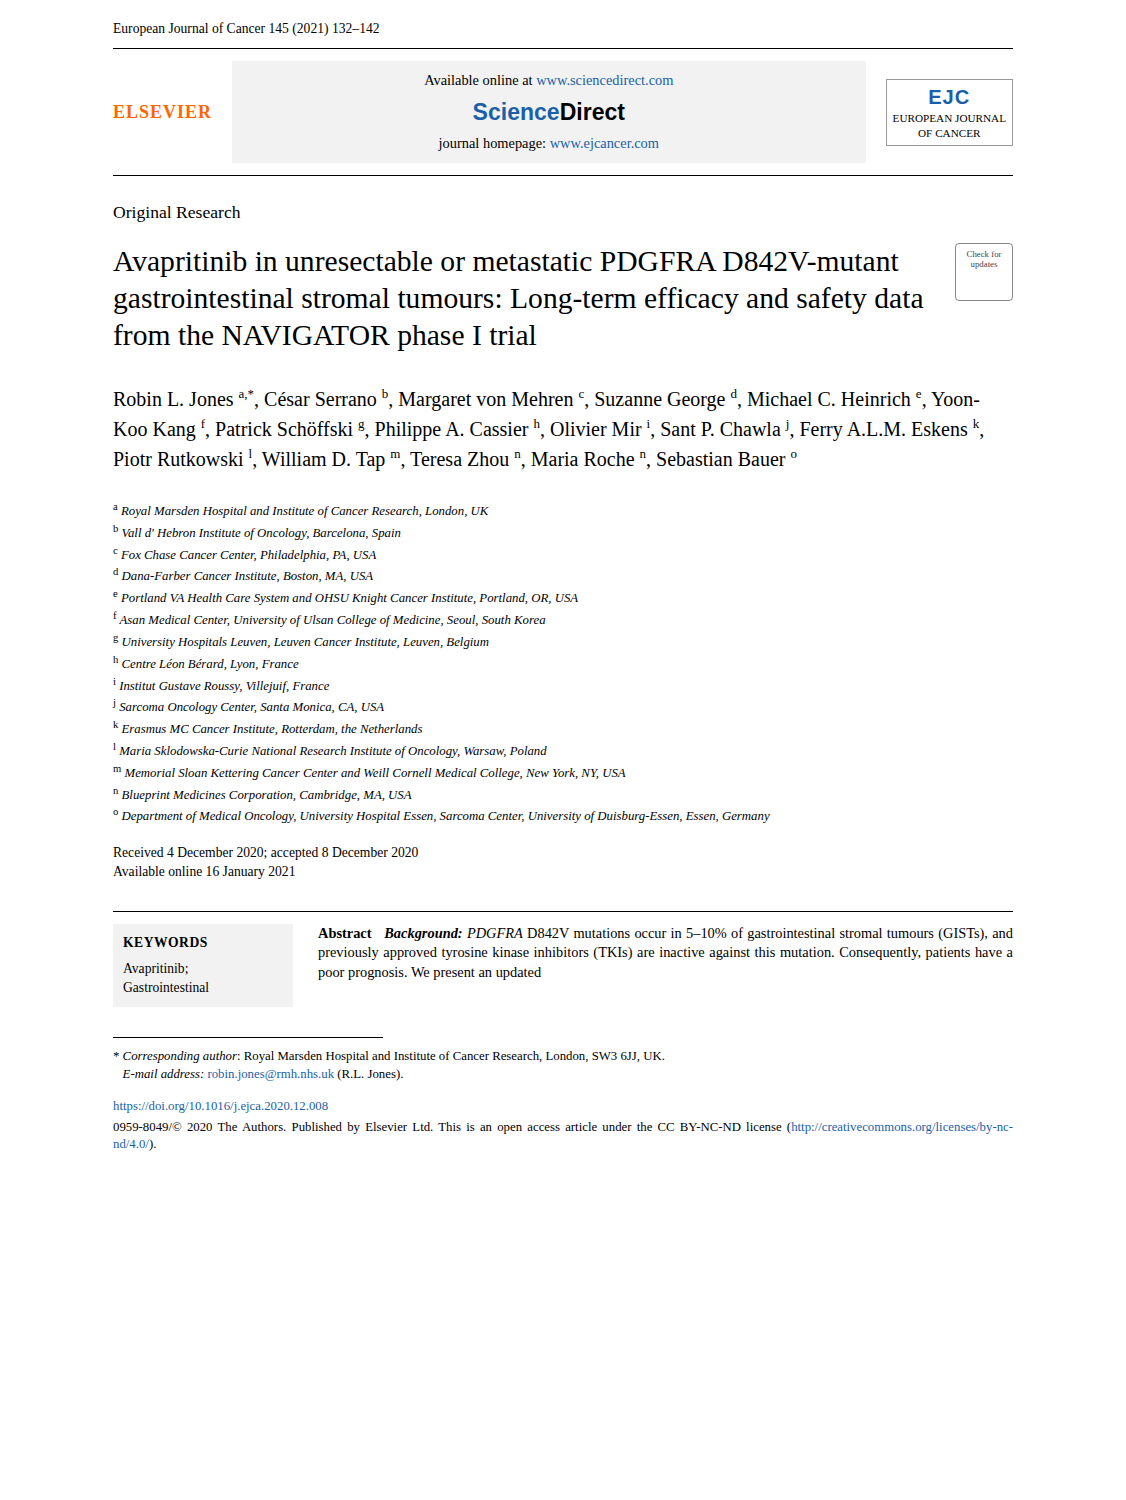European Journal of Cancer 145 (2021) 132–142
ELSEVIER
Available online at www.sciencedirect.com
Science Direct
journal homepage: www.ejcancer.com
EJC
EUROPEAN JOURNAL
OF CANCER
Original Research
Check for
updates
Avapritinib in unresectable or metastatic PDGFRA D842V-mutant gastrointestinal stromal tumours: Long-term efficacy and safety data from the NAVIGATOR phase I trial
Robin L. Jones a,*, César Serrano b, Margaret von Mehren c, Suzanne George d, Michael C. Heinrich e, Yoon-Koo Kang f, Patrick Schöffski g, Philippe A. Cassier h, Olivier Mir i, Sant P. Chawla j, Ferry A.L.M. Eskens k, Piotr Rutkowski l, William D. Tap m, Teresa Zhou n, Maria Roche n, Sebastian Bauer o
a Royal Marsden Hospital and Institute of Cancer Research, London, UK
b Vall d' Hebron Institute of Oncology, Barcelona, Spain
c Fox Chase Cancer Center, Philadelphia, PA, USA
d Dana-Farber Cancer Institute, Boston, MA, USA
e Portland VA Health Care System and OHSU Knight Cancer Institute, Portland, OR, USA
f Asan Medical Center, University of Ulsan College of Medicine, Seoul, South Korea
g University Hospitals Leuven, Leuven Cancer Institute, Leuven, Belgium
h Centre Léon Bérard, Lyon, France
i Institut Gustave Roussy, Villejuif, France
j Sarcoma Oncology Center, Santa Monica, CA, USA
k Erasmus MC Cancer Institute, Rotterdam, the Netherlands
l Maria Sklodowska-Curie National Research Institute of Oncology, Warsaw, Poland
m Memorial Sloan Kettering Cancer Center and Weill Cornell Medical College, New York, NY, USA
n Blueprint Medicines Corporation, Cambridge, MA, USA
o Department of Medical Oncology, University Hospital Essen, Sarcoma Center, University of Duisburg-Essen, Essen, Germany
Received 4 December 2020; accepted 8 December 2020
Available online 16 January 2021
KEYWORDS
Avapritinib;
Gastrointestinal
Abstract Background: PDGFRA D842V mutations occur in 5–10% of gastrointestinal stromal tumours (GISTs), and previously approved tyrosine kinase inhibitors (TKIs) are inactive against this mutation. Consequently, patients have a poor prognosis. We present an updated
* Corresponding author: Royal Marsden Hospital and Institute of Cancer Research, London, SW3 6JJ, UK.
E-mail address: robin.jones@rmh.nhs.uk (R.L. Jones).
https://doi.org/10.1016/j.ejca.2020.12.008
0959-8049/© 2020 The Authors. Published by Elsevier Ltd. This is an open access article under the CC BY-NC-ND license (http://creativecommons.org/licenses/by-nc-nd/4.0/).